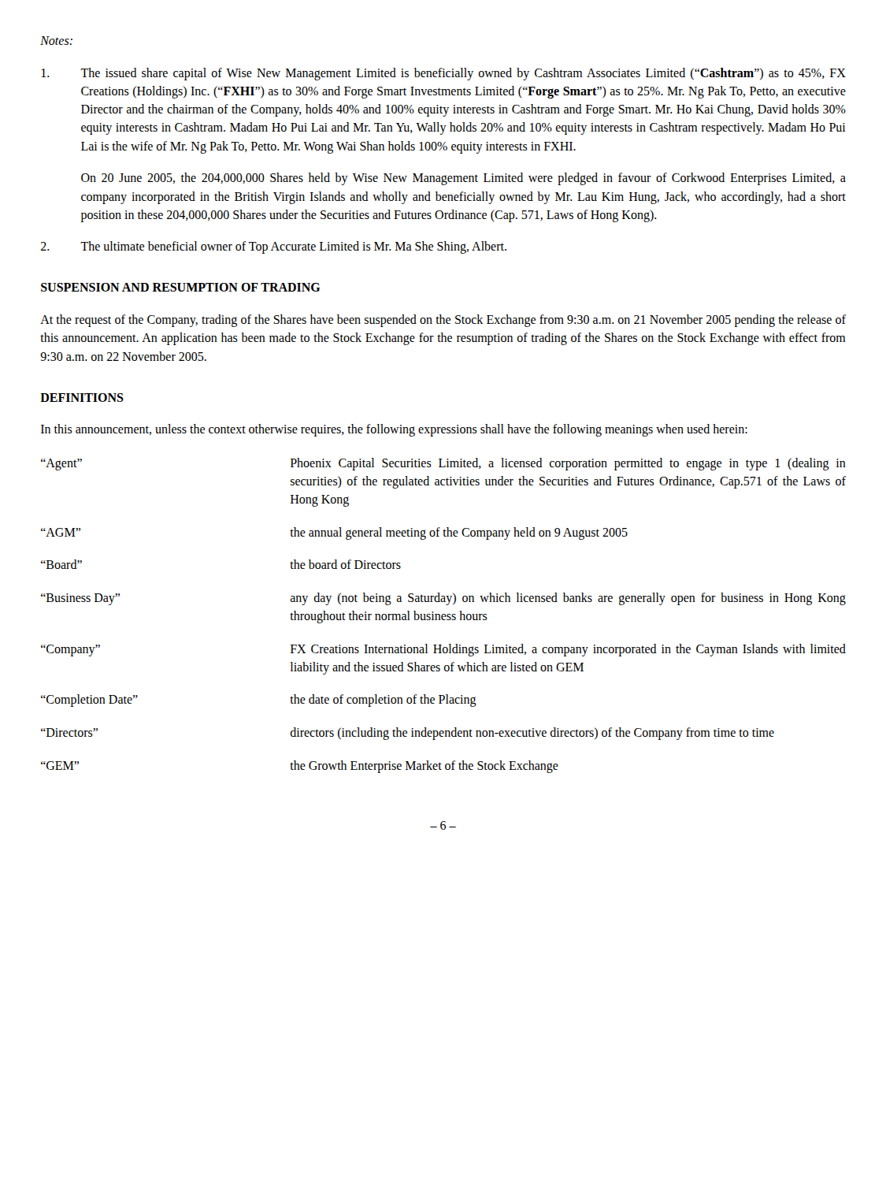Notes:
1.
The issued share capital of Wise New Management Limited is beneficially owned by Cashtram Associates Limited (“Cashtram”) as to 45%, FX Creations (Holdings) Inc. (“FXHI”) as to 30% and Forge Smart Investments Limited (“Forge Smart”) as to 25%. Mr. Ng Pak To, Petto, an executive Director and the chairman of the Company, holds 40% and 100% equity interests in Cashtram and Forge Smart. Mr. Ho Kai Chung, David holds 30% equity interests in Cashtram. Madam Ho Pui Lai and Mr. Tan Yu, Wally holds 20% and 10% equity interests in Cashtram respectively. Madam Ho Pui Lai is the wife of Mr. Ng Pak To, Petto. Mr. Wong Wai Shan holds 100% equity interests in FXHI.
On 20 June 2005, the 204,000,000 Shares held by Wise New Management Limited were pledged in favour of Corkwood Enterprises Limited, a company incorporated in the British Virgin Islands and wholly and beneficially owned by Mr. Lau Kim Hung, Jack, who accordingly, had a short position in these 204,000,000 Shares under the Securities and Futures Ordinance (Cap. 571, Laws of Hong Kong).
2.
The ultimate beneficial owner of Top Accurate Limited is Mr. Ma She Shing, Albert.
SUSPENSION AND RESUMPTION OF TRADING
At the request of the Company, trading of the Shares have been suspended on the Stock Exchange from 9:30 a.m. on 21 November 2005 pending the release of this announcement. An application has been made to the Stock Exchange for the resumption of trading of the Shares on the Stock Exchange with effect from 9:30 a.m. on 22 November 2005.
DEFINITIONS
In this announcement, unless the context otherwise requires, the following expressions shall have the following meanings when used herein:
| “Agent” | Phoenix Capital Securities Limited, a licensed corporation permitted to engage in type 1 (dealing in securities) of the regulated activities under the Securities and Futures Ordinance, Cap.571 of the Laws of Hong Kong |
| “AGM” | the annual general meeting of the Company held on 9 August 2005 |
| “Board” | the board of Directors |
| “Business Day” | any day (not being a Saturday) on which licensed banks are generally open for business in Hong Kong throughout their normal business hours |
| “Company” | FX Creations International Holdings Limited, a company incorporated in the Cayman Islands with limited liability and the issued Shares of which are listed on GEM |
| “Completion Date” | the date of completion of the Placing |
| “Directors” | directors (including the independent non-executive directors) of the Company from time to time |
| “GEM” | the Growth Enterprise Market of the Stock Exchange |
– 6 –